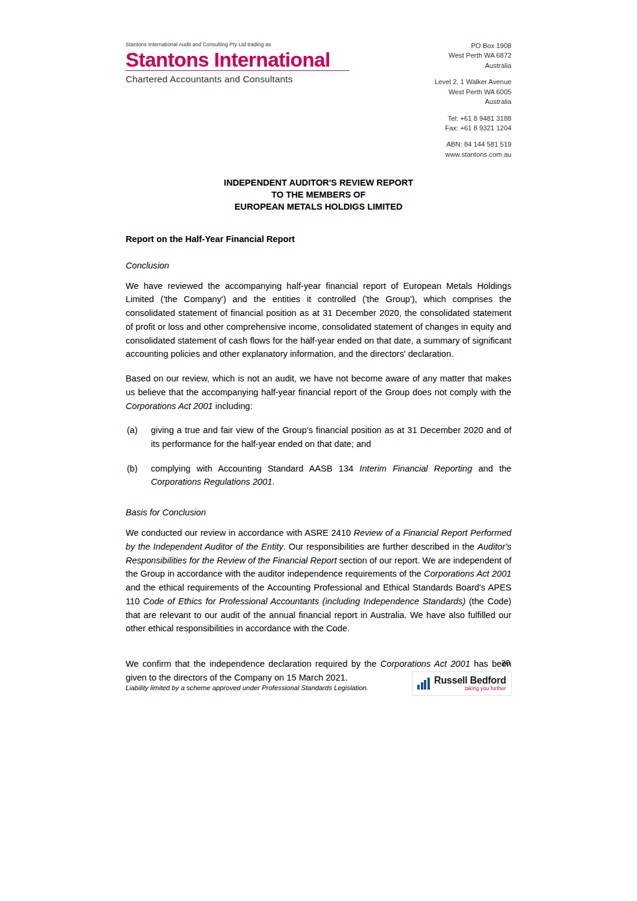Stantons International Audit and Consulting Pty Ltd trading as
Stantons International
Chartered Accountants and Consultants
PO Box 1908
West Perth WA 6872
Australia
Level 2, 1 Walker Avenue
West Perth WA 6005
Australia
Tel: +61 8 9481 3188
Fax: +61 8 9321 1204
ABN: 84 144 581 519
www.stantons.com.au
INDEPENDENT AUDITOR'S REVIEW REPORT
TO THE MEMBERS OF
EUROPEAN METALS HOLDIGS LIMITED
Report on the Half-Year Financial Report
Conclusion
We have reviewed the accompanying half-year financial report of European Metals Holdings Limited ('the Company') and the entities it controlled ('the Group'), which comprises the consolidated statement of financial position as at 31 December 2020, the consolidated statement of profit or loss and other comprehensive income, consolidated statement of changes in equity and consolidated statement of cash flows for the half-year ended on that date, a summary of significant accounting policies and other explanatory information, and the directors' declaration.
Based on our review, which is not an audit, we have not become aware of any matter that makes us believe that the accompanying half-year financial report of the Group does not comply with the Corporations Act 2001 including:
(a)
giving a true and fair view of the Group's financial position as at 31 December 2020 and of its performance for the half-year ended on that date; and
(b)
complying with Accounting Standard AASB 134 Interim Financial Reporting and the Corporations Regulations 2001.
Basis for Conclusion
We conducted our review in accordance with ASRE 2410 Review of a Financial Report Performed by the Independent Auditor of the Entity. Our responsibilities are further described in the Auditor's Responsibilities for the Review of the Financial Report section of our report. We are independent of the Group in accordance with the auditor independence requirements of the Corporations Act 2001 and the ethical requirements of the Accounting Professional and Ethical Standards Board's APES 110 Code of Ethics for Professional Accountants (including Independence Standards) (the Code) that are relevant to our audit of the annual financial report in Australia. We have also fulfilled our other ethical responsibilities in accordance with the Code.
We confirm that the independence declaration required by the Corporations Act 2001 has been given to the directors of the Company on 15 March 2021.
Liability limited by a scheme approved under Professional Standards Legislation.
20
Russell Bedford
taking you further